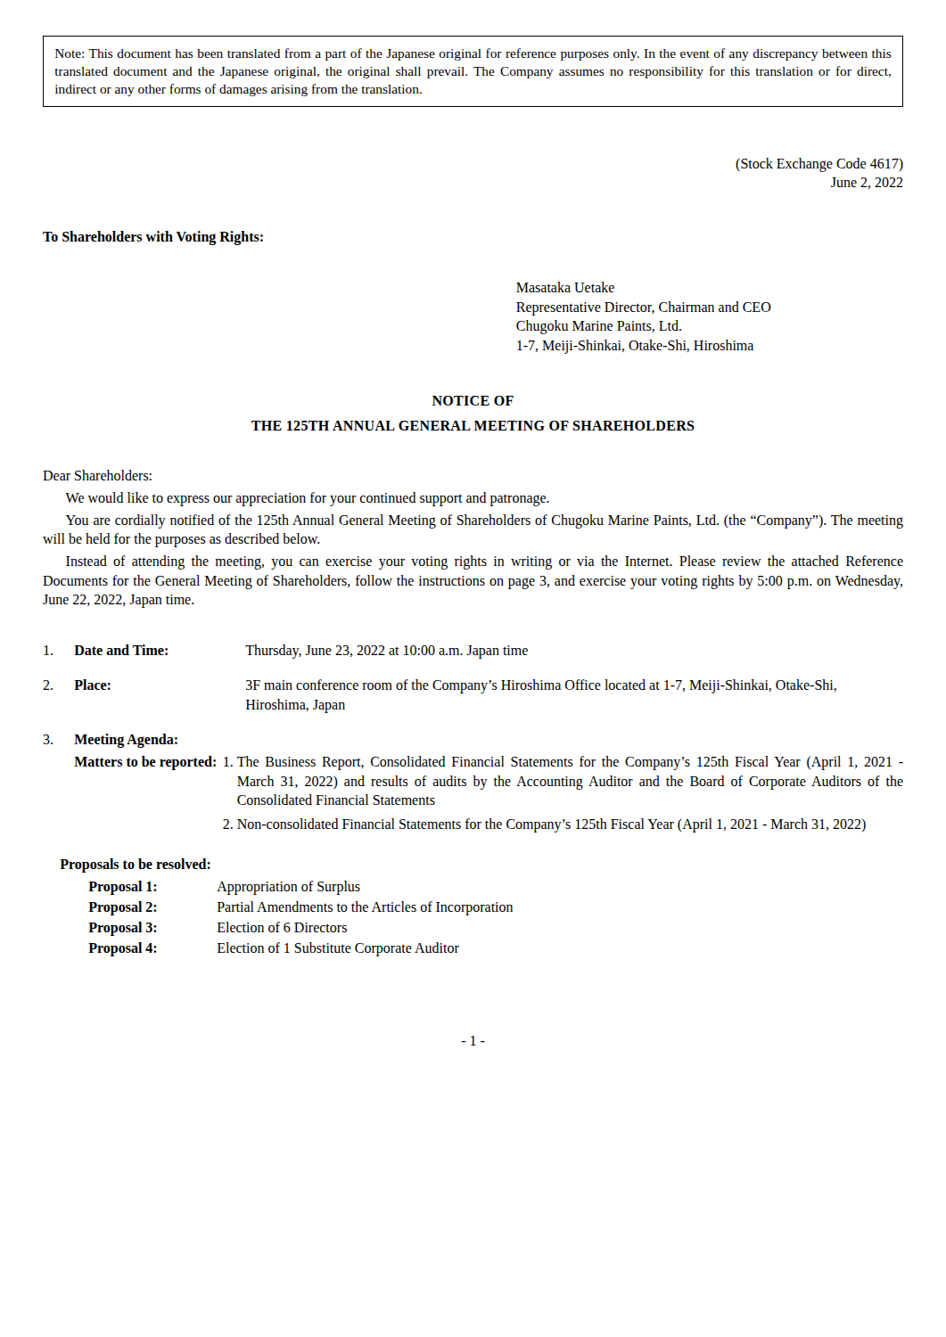Note: This document has been translated from a part of the Japanese original for reference purposes only. In the event of any discrepancy between this translated document and the Japanese original, the original shall prevail. The Company assumes no responsibility for this translation or for direct, indirect or any other forms of damages arising from the translation.
(Stock Exchange Code 4617)
June 2, 2022
To Shareholders with Voting Rights:
Masataka Uetake
Representative Director, Chairman and CEO
Chugoku Marine Paints, Ltd.
1-7, Meiji-Shinkai, Otake-Shi, Hiroshima
NOTICE OF
THE 125TH ANNUAL GENERAL MEETING OF SHAREHOLDERS
Dear Shareholders:
We would like to express our appreciation for your continued support and patronage.
You are cordially notified of the 125th Annual General Meeting of Shareholders of Chugoku Marine Paints, Ltd. (the “Company”). The meeting will be held for the purposes as described below.
Instead of attending the meeting, you can exercise your voting rights in writing or via the Internet. Please review the attached Reference Documents for the General Meeting of Shareholders, follow the instructions on page 3, and exercise your voting rights by 5:00 p.m. on Wednesday, June 22, 2022, Japan time.
| 1. | Date and Time: | Thursday, June 23, 2022 at 10:00 a.m. Japan time |
| 2. | Place: | 3F main conference room of the Company’s Hiroshima Office located at 1-7, Meiji-Shinkai, Otake-Shi, Hiroshima, Japan |
| 3. | Meeting Agenda: |
| | Matters to be reported: | The Business Report, Consolidated Financial Statements for the Company’s 125th Fiscal Year (April 1, 2021 - March 31, 2022) and results of audits by the Accounting Auditor and the Board of Corporate Auditors of the Consolidated Financial Statements Non-consolidated Financial Statements for the Company’s 125th Fiscal Year (April 1, 2021 - March 31, 2022) |
Proposals to be resolved:
| Proposal 1: | Appropriation of Surplus |
| Proposal 2: | Partial Amendments to the Articles of Incorporation |
| Proposal 3: | Election of 6 Directors |
| Proposal 4: | Election of 1 Substitute Corporate Auditor |
- 1 -